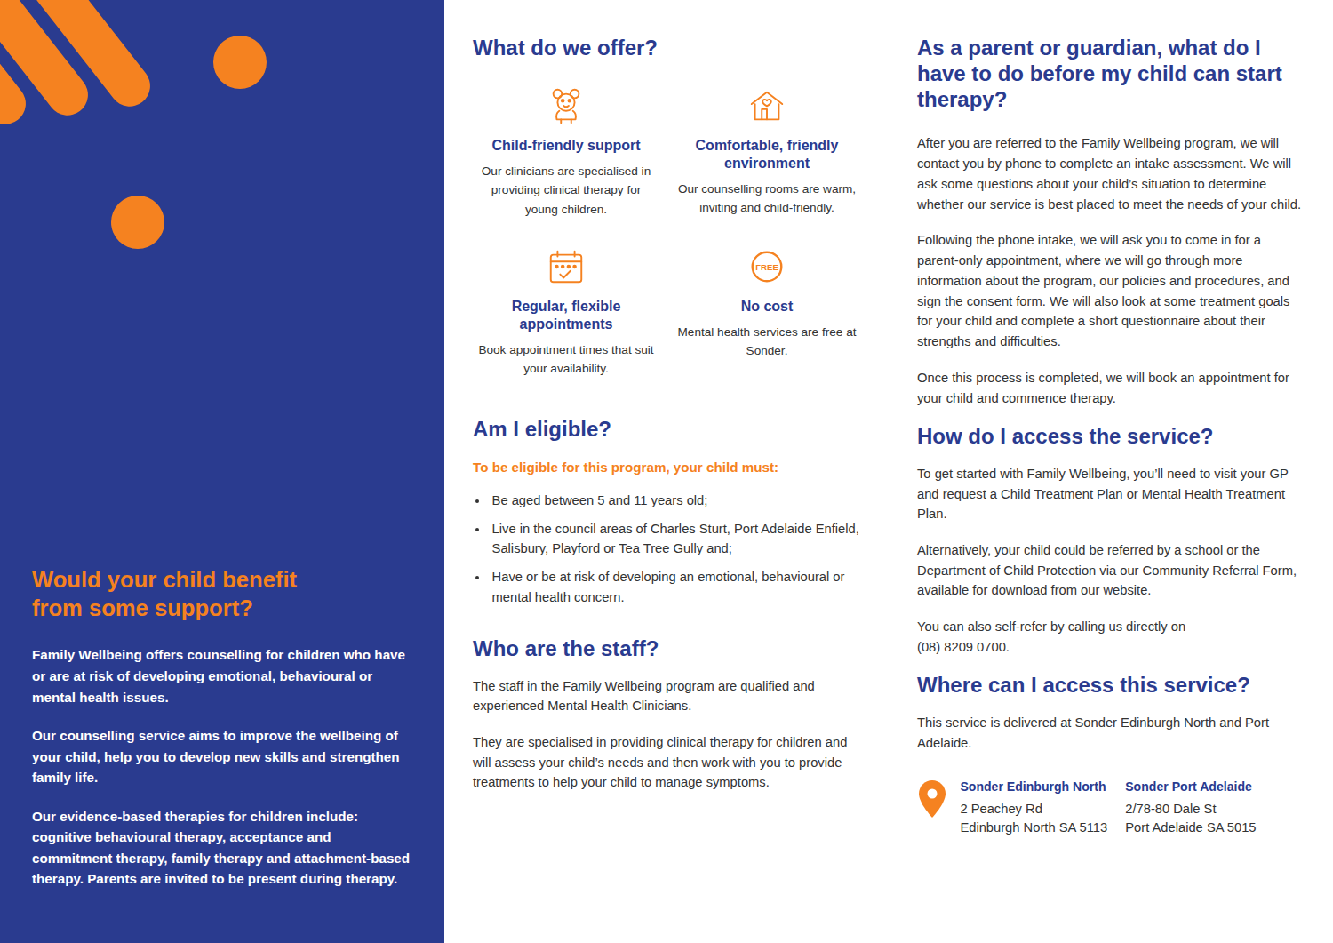Would your child benefit
from some support?
Family Wellbeing offers counselling for children who have or are at risk of developing emotional, behavioural or mental health issues.
Our counselling service aims to improve the wellbeing of your child, help you to develop new skills and strengthen family life.
Our evidence-based therapies for children include: cognitive behavioural therapy, acceptance and commitment therapy, family therapy and attachment-based therapy. Parents are invited to be present during therapy.
What do we offer?
Child-friendly support
Our clinicians are specialised in providing clinical therapy for young children.
Comfortable, friendly environment
Our counselling rooms are warm, inviting and child-friendly.
Regular, flexible appointments
Book appointment times that suit your availability.
FREE
No cost
Mental health services are free at Sonder.
Am I eligible?
To be eligible for this program, your child must:
Be aged between 5 and 11 years old;
Live in the council areas of Charles Sturt, Port Adelaide Enfield, Salisbury, Playford or Tea Tree Gully and;
Have or be at risk of developing an emotional, behavioural or mental health concern.
Who are the staff?
The staff in the Family Wellbeing program are qualified and experienced Mental Health Clinicians.
They are specialised in providing clinical therapy for children and will assess your child’s needs and then work with you to provide treatments to help your child to manage symptoms.
As a parent or guardian, what do I have to do before my child can start therapy?
After you are referred to the Family Wellbeing program, we will contact you by phone to complete an intake assessment. We will ask some questions about your child’s situation to determine whether our service is best placed to meet the needs of your child.
Following the phone intake, we will ask you to come in for a parent-only appointment, where we will go through more information about the program, our policies and procedures, and sign the consent form. We will also look at some treatment goals for your child and complete a short questionnaire about their strengths and difficulties.
Once this process is completed, we will book an appointment for your child and commence therapy.
How do I access the service?
To get started with Family Wellbeing, you’ll need to visit your GP and request a Child Treatment Plan or Mental Health Treatment Plan.
Alternatively, your child could be referred by a school or the Department of Child Protection via our Community Referral Form, available for download from our website.
You can also self-refer by calling us directly on
(08) 8209 0700.
Where can I access this service?
This service is delivered at Sonder Edinburgh North and Port Adelaide.
Sonder Edinburgh North
2 Peachey Rd
Edinburgh North SA 5113
Sonder Port Adelaide
2/78-80 Dale St
Port Adelaide SA 5015